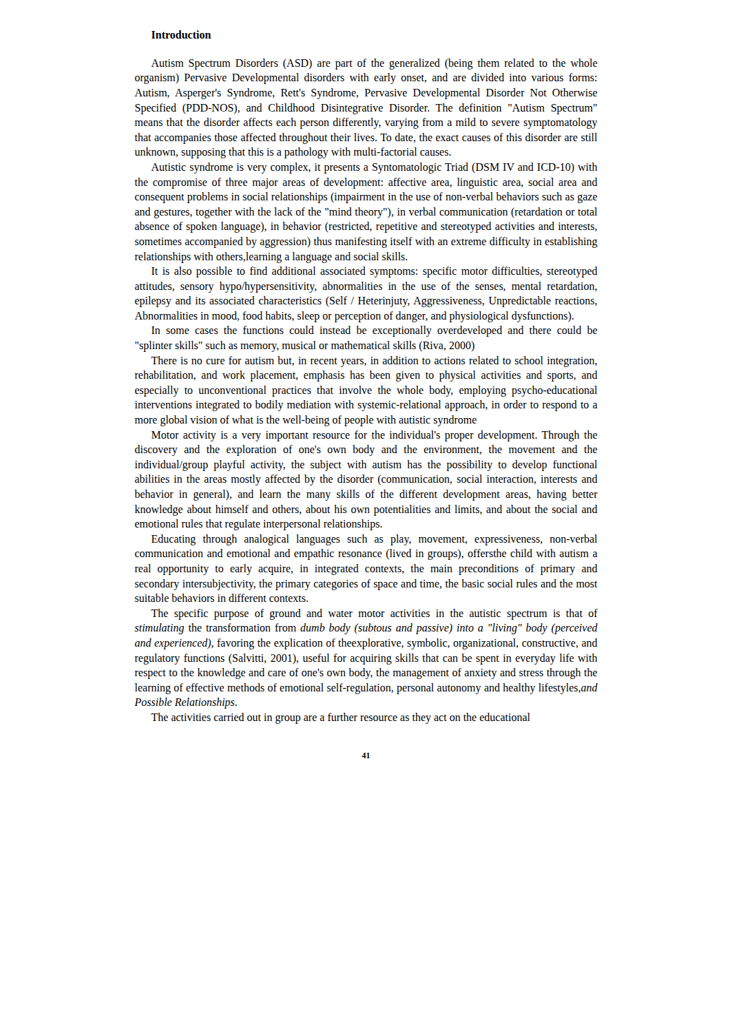Introduction
Autism Spectrum Disorders (ASD) are part of the generalized (being them related to the whole organism) Pervasive Developmental disorders with early onset, and are divided into various forms: Autism, Asperger's Syndrome, Rett's Syndrome, Pervasive Developmental Disorder Not Otherwise Specified (PDD-NOS), and Childhood Disintegrative Disorder. The definition "Autism Spectrum" means that the disorder affects each person differently, varying from a mild to severe symptomatology that accompanies those affected throughout their lives. To date, the exact causes of this disorder are still unknown, supposing that this is a pathology with multi-factorial causes.
Autistic syndrome is very complex, it presents a Syntomatologic Triad (DSM IV and ICD-10) with the compromise of three major areas of development: affective area, linguistic area, social area and consequent problems in social relationships (impairment in the use of non-verbal behaviors such as gaze and gestures, together with the lack of the "mind theory"), in verbal communication (retardation or total absence of spoken language), in behavior (restricted, repetitive and stereotyped activities and interests, sometimes accompanied by aggression) thus manifesting itself with an extreme difficulty in establishing relationships with others,learning a language and social skills.
It is also possible to find additional associated symptoms: specific motor difficulties, stereotyped attitudes, sensory hypo/hypersensitivity, abnormalities in the use of the senses, mental retardation, epilepsy and its associated characteristics (Self / Heterinjuty, Aggressiveness, Unpredictable reactions, Abnormalities in mood, food habits, sleep or perception of danger, and physiological dysfunctions).
In some cases the functions could instead be exceptionally overdeveloped and there could be "splinter skills" such as memory, musical or mathematical skills (Riva, 2000)
There is no cure for autism but, in recent years, in addition to actions related to school integration, rehabilitation, and work placement, emphasis has been given to physical activities and sports, and especially to unconventional practices that involve the whole body, employing psycho-educational interventions integrated to bodily mediation with systemic-relational approach, in order to respond to a more global vision of what is the well-being of people with autistic syndrome
Motor activity is a very important resource for the individual's proper development. Through the discovery and the exploration of one's own body and the environment, the movement and the individual/group playful activity, the subject with autism has the possibility to develop functional abilities in the areas mostly affected by the disorder (communication, social interaction, interests and behavior in general), and learn the many skills of the different development areas, having better knowledge about himself and others, about his own potentialities and limits, and about the social and emotional rules that regulate interpersonal relationships.
Educating through analogical languages such as play, movement, expressiveness, non-verbal communication and emotional and empathic resonance (lived in groups), offersthe child with autism a real opportunity to early acquire, in integrated contexts, the main preconditions of primary and secondary intersubjectivity, the primary categories of space and time, the basic social rules and the most suitable behaviors in different contexts.
The specific purpose of ground and water motor activities in the autistic spectrum is that of stimulating the transformation from dumb body (subtous and passive) into a "living" body (perceived and experienced), favoring the explication of theexplorative, symbolic, organizational, constructive, and regulatory functions (Salvitti, 2001), useful for acquiring skills that can be spent in everyday life with respect to the knowledge and care of one's own body, the management of anxiety and stress through the learning of effective methods of emotional self-regulation, personal autonomy and healthy lifestyles,and Possible Relationships.
The activities carried out in group are a further resource as they act on the educational
41